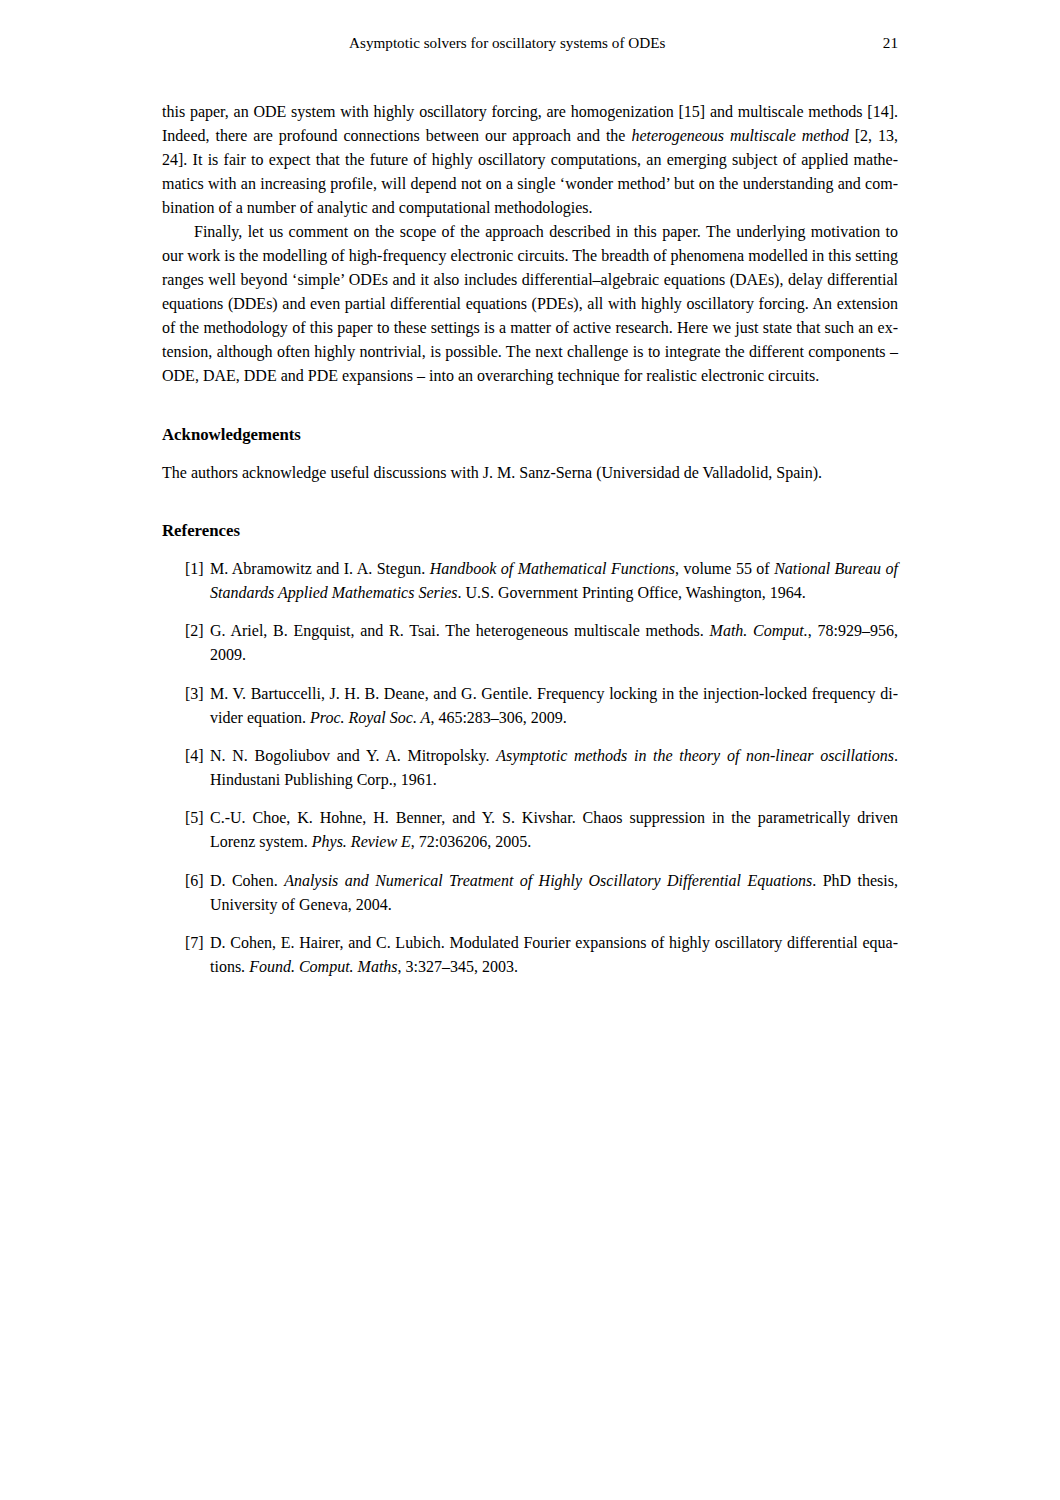Asymptotic solvers for oscillatory systems of ODEs 21
this paper, an ODE system with highly oscillatory forcing, are homogenization [15] and multiscale methods [14]. Indeed, there are profound connections between our approach and the heterogeneous multiscale method [2, 13, 24]. It is fair to expect that the future of highly oscillatory computations, an emerging subject of applied mathematics with an increasing profile, will depend not on a single ‘wonder method’ but on the understanding and combination of a number of analytic and computational methodologies.
Finally, let us comment on the scope of the approach described in this paper. The underlying motivation to our work is the modelling of high-frequency electronic circuits. The breadth of phenomena modelled in this setting ranges well beyond ‘simple’ ODEs and it also includes differential–algebraic equations (DAEs), delay differential equations (DDEs) and even partial differential equations (PDEs), all with highly oscillatory forcing. An extension of the methodology of this paper to these settings is a matter of active research. Here we just state that such an extension, although often highly nontrivial, is possible. The next challenge is to integrate the different components – ODE, DAE, DDE and PDE expansions – into an overarching technique for realistic electronic circuits.
Acknowledgements
The authors acknowledge useful discussions with J. M. Sanz-Serna (Universidad de Valladolid, Spain).
References
[1] M. Abramowitz and I. A. Stegun. Handbook of Mathematical Functions, volume 55 of National Bureau of Standards Applied Mathematics Series. U.S. Government Printing Office, Washington, 1964.
[2] G. Ariel, B. Engquist, and R. Tsai. The heterogeneous multiscale methods. Math. Comput., 78:929–956, 2009.
[3] M. V. Bartuccelli, J. H. B. Deane, and G. Gentile. Frequency locking in the injection-locked frequency divider equation. Proc. Royal Soc. A, 465:283–306, 2009.
[4] N. N. Bogoliubov and Y. A. Mitropolsky. Asymptotic methods in the theory of non-linear oscillations. Hindustani Publishing Corp., 1961.
[5] C.-U. Choe, K. Hohne, H. Benner, and Y. S. Kivshar. Chaos suppression in the parametrically driven Lorenz system. Phys. Review E, 72:036206, 2005.
[6] D. Cohen. Analysis and Numerical Treatment of Highly Oscillatory Differential Equations. PhD thesis, University of Geneva, 2004.
[7] D. Cohen, E. Hairer, and C. Lubich. Modulated Fourier expansions of highly oscillatory differential equations. Found. Comput. Maths, 3:327–345, 2003.